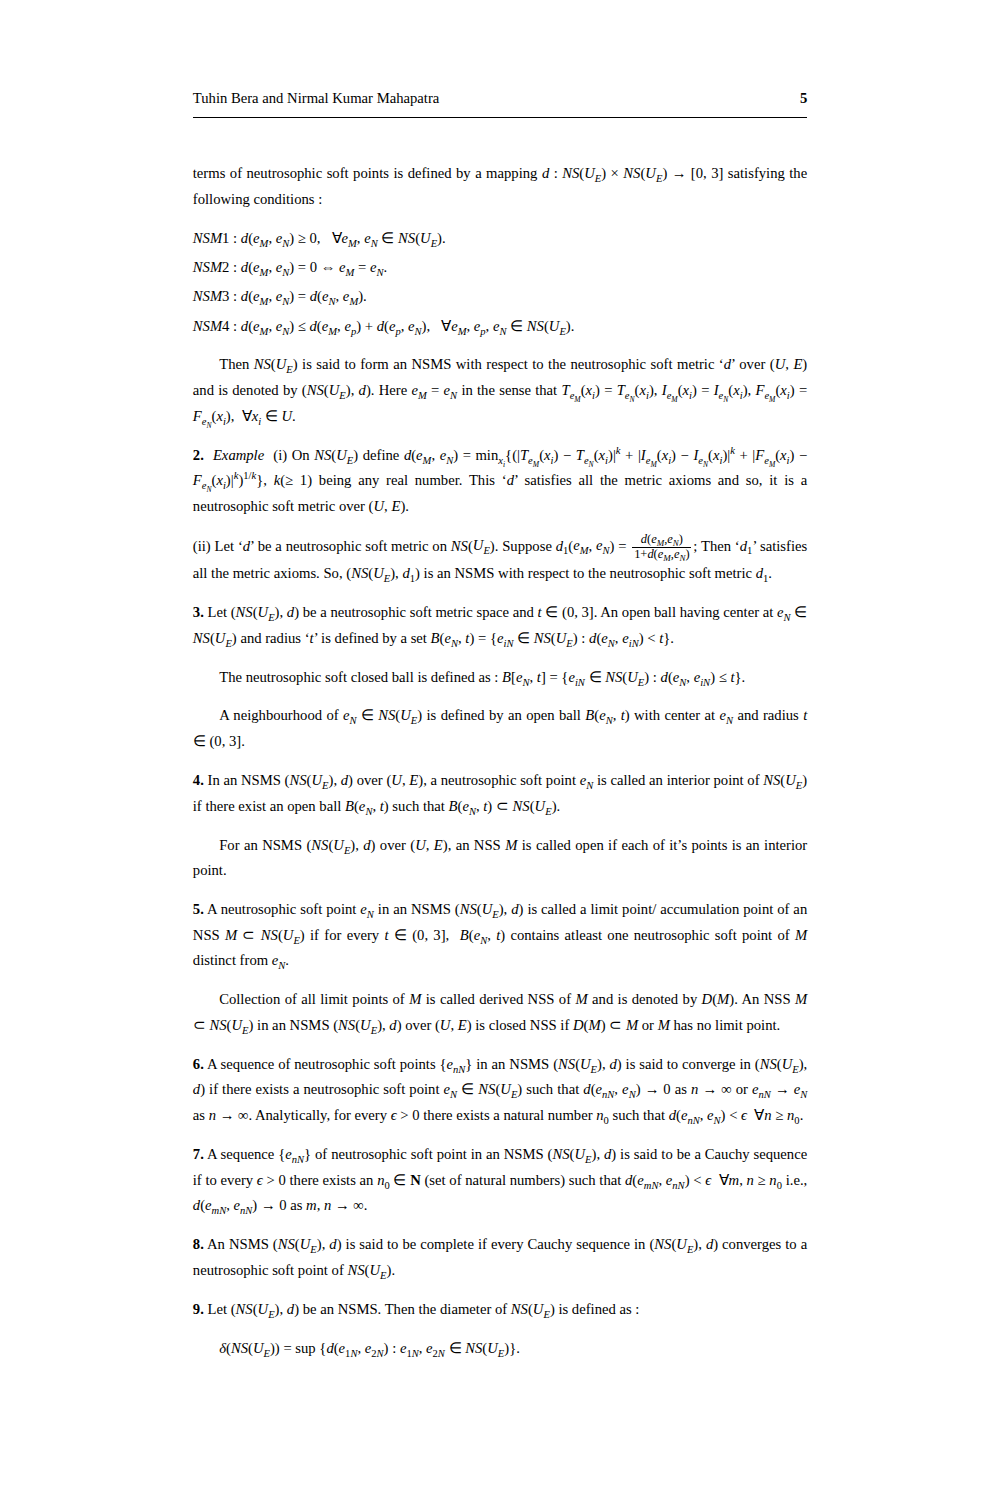Tuhin Bera and Nirmal Kumar Mahapatra 5
terms of neutrosophic soft points is defined by a mapping d : NS(UE) × NS(UE) → [0, 3] satisfying the following conditions :
NSM1 : d(eM, eN) ≥ 0, ∀eM, eN ∈ NS(UE).
NSM2 : d(eM, eN) = 0 ⇔ eM = eN.
NSM3 : d(eM, eN) = d(eN, eM).
NSM4 : d(eM, eN) ≤ d(eM, ep) + d(ep, eN), ∀eM, ep, eN ∈ NS(UE).
Then NS(UE) is said to form an NSMS with respect to the neutrosophic soft metric ‘d’ over (U, E) and is denoted by (NS(UE), d). Here eM = eN in the sense that TeM(xi) = TeN(xi), IeM(xi) = IeN(xi), FeM(xi) = FeN(xi), ∀xi ∈ U.
2. Example (i) On NS(UE) define d(eM, eN) = minxi{(|TeM(xi) − TeN(xi)|k + |IeM(xi) − IeN(xi)|k + |FeM(xi) − FeN(xi)|k)1/k}, k(≥ 1) being any real number. This ‘d’ satisfies all the metric axioms and so, it is a neutrosophic soft metric over (U, E).
(ii) Let ‘d’ be a neutrosophic soft metric on NS(UE). Suppose d1(eM, eN) = d(eM,eN) 1+d(eM,eN); Then ‘d1’ satisfies all the metric axioms. So, (NS(UE), d1) is an NSMS with respect to the neutrosophic soft metric d1.
3. Let (NS(UE), d) be a neutrosophic soft metric space and t ∈ (0, 3]. An open ball having center at eN ∈ NS(UE) and radius ‘t’ is defined by a set B(eN, t) = {eiN ∈ NS(UE) : d(eN, eiN) < t}.
The neutrosophic soft closed ball is defined as : B[eN, t] = {eiN ∈ NS(UE) : d(eN, eiN) ≤ t}.
A neighbourhood of eN ∈ NS(UE) is defined by an open ball B(eN, t) with center at eN and radius t ∈ (0, 3].
4. In an NSMS (NS(UE), d) over (U, E), a neutrosophic soft point eN is called an interior point of NS(UE) if there exist an open ball B(eN, t) such that B(eN, t) ⊂ NS(UE).
For an NSMS (NS(UE), d) over (U, E), an NSS M is called open if each of it’s points is an interior point.
5. A neutrosophic soft point eN in an NSMS (NS(UE), d) is called a limit point/ accumulation point of an NSS M ⊂ NS(UE) if for every t ∈ (0, 3], B(eN, t) contains atleast one neutrosophic soft point of M distinct from eN.
Collection of all limit points of M is called derived NSS of M and is denoted by D(M). An NSS M ⊂ NS(UE) in an NSMS (NS(UE), d) over (U, E) is closed NSS if D(M) ⊂ M or M has no limit point.
6. A sequence of neutrosophic soft points {enN} in an NSMS (NS(UE), d) is said to converge in (NS(UE), d) if there exists a neutrosophic soft point eN ∈ NS(UE) such that d(enN, eN) → 0 as n → ∞ or enN → eN as n → ∞. Analytically, for every ϵ > 0 there exists a natural number n0 such that d(enN, eN) < ϵ ∀n ≥ n0.
7. A sequence {enN} of neutrosophic soft point in an NSMS (NS(UE), d) is said to be a Cauchy sequence if to every ϵ > 0 there exists an n0 ∈ N (set of natural numbers) such that d(emN, enN) < ϵ ∀m, n ≥ n0 i.e., d(emN, enN) → 0 as m, n → ∞.
8. An NSMS (NS(UE), d) is said to be complete if every Cauchy sequence in (NS(UE), d) converges to a neutrosophic soft point of NS(UE).
9. Let (NS(UE), d) be an NSMS. Then the diameter of NS(UE) is defined as :
δ(NS(UE)) = sup {d(e1N, e2N) : e1N, e2N ∈ NS(UE)}.